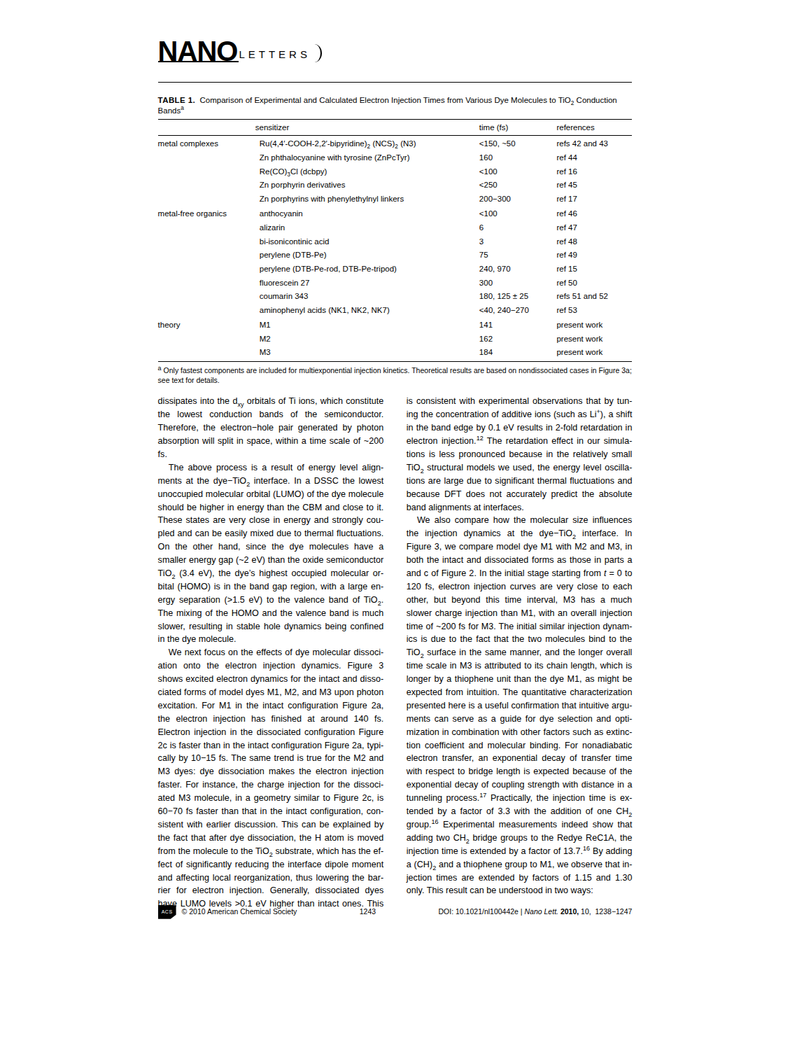NANO LETTERS
TABLE 1. Comparison of Experimental and Calculated Electron Injection Times from Various Dye Molecules to TiO2 Conduction Bandsa
| | sensitizer | time (fs) | references |
| --- | --- | --- | --- |
| metal complexes | Ru(4,4′-COOH-2,2′-bipyridine) 2 (NCS) 2 (N3) | <150, ~50 | refs 42 and 43 |
| | Zn phthalocyanine with tyrosine (ZnPcTyr) | 160 | ref 44 |
| | Re(CO) 3 Cl (dcbpy) | <100 | ref 16 |
| | Zn porphyrin derivatives | <250 | ref 45 |
| | Zn porphyrins with phenylethylnyl linkers | 200−300 | ref 17 |
| metal-free organics | anthocyanin | <100 | ref 46 |
| | alizarin | 6 | ref 47 |
| | bi-isonicontinic acid | 3 | ref 48 |
| | perylene (DTB-Pe) | 75 | ref 49 |
| | perylene (DTB-Pe-rod, DTB-Pe-tripod) | 240, 970 | ref 15 |
| | fluorescein 27 | 300 | ref 50 |
| | coumarin 343 | 180, 125 ± 25 | refs 51 and 52 |
| | aminophenyl acids (NK1, NK2, NK7) | <40, 240−270 | ref 53 |
| theory | M1 | 141 | present work |
| | M2 | 162 | present work |
| | M3 | 184 | present work |
a Only fastest components are included for multiexponential injection kinetics. Theoretical results are based on nondissociated cases in Figure 3a; see text for details.
dissipates into the dxy orbitals of Ti ions, which constitute the lowest conduction bands of the semiconductor. Therefore, the electron−hole pair generated by photon absorption will split in space, within a time scale of ~200 fs.
The above process is a result of energy level alignments at the dye−TiO2 interface. In a DSSC the lowest unoccupied molecular orbital (LUMO) of the dye molecule should be higher in energy than the CBM and close to it. These states are very close in energy and strongly coupled and can be easily mixed due to thermal fluctuations. On the other hand, since the dye molecules have a smaller energy gap (~2 eV) than the oxide semiconductor TiO2 (3.4 eV), the dye’s highest occupied molecular orbital (HOMO) is in the band gap region, with a large energy separation (>1.5 eV) to the valence band of TiO2. The mixing of the HOMO and the valence band is much slower, resulting in stable hole dynamics being confined in the dye molecule.
We next focus on the effects of dye molecular dissociation onto the electron injection dynamics. Figure 3 shows excited electron dynamics for the intact and dissociated forms of model dyes M1, M2, and M3 upon photon excitation. For M1 in the intact configuration Figure 2a, the electron injection has finished at around 140 fs. Electron injection in the dissociated configuration Figure 2c is faster than in the intact configuration Figure 2a, typically by 10−15 fs. The same trend is true for the M2 and M3 dyes: dye dissociation makes the electron injection faster. For instance, the charge injection for the dissociated M3 molecule, in a geometry similar to Figure 2c, is 60−70 fs faster than that in the intact configuration, consistent with earlier discussion. This can be explained by the fact that after dye dissociation, the H atom is moved from the molecule to the TiO2 substrate, which has the effect of significantly reducing the interface dipole moment and affecting local reorganization, thus lowering the barrier for electron injection. Generally, dissociated dyes have LUMO levels >0.1 eV higher than intact ones. This is consistent with experimental observations that by tuning the concentration of additive ions (such as Li+), a shift in the band edge by 0.1 eV results in 2-fold retardation in electron injection.12 The retardation effect in our simulations is less pronounced because in the relatively small TiO2 structural models we used, the energy level oscillations are large due to significant thermal fluctuations and because DFT does not accurately predict the absolute band alignments at interfaces.
We also compare how the molecular size influences the injection dynamics at the dye−TiO2 interface. In Figure 3, we compare model dye M1 with M2 and M3, in both the intact and dissociated forms as those in parts a and c of Figure 2. In the initial stage starting from t = 0 to 120 fs, electron injection curves are very close to each other, but beyond this time interval, M3 has a much slower charge injection than M1, with an overall injection time of ~200 fs for M3. The initial similar injection dynamics is due to the fact that the two molecules bind to the TiO2 surface in the same manner, and the longer overall time scale in M3 is attributed to its chain length, which is longer by a thiophene unit than the dye M1, as might be expected from intuition. The quantitative characterization presented here is a useful confirmation that intuitive arguments can serve as a guide for dye selection and optimization in combination with other factors such as extinction coefficient and molecular binding. For nonadiabatic electron transfer, an exponential decay of transfer time with respect to bridge length is expected because of the exponential decay of coupling strength with distance in a tunneling process.17 Practically, the injection time is extended by a factor of 3.3 with the addition of one CH2 group.16 Experimental measurements indeed show that adding two CH2 bridge groups to the Redye ReC1A, the injection time is extended by a factor of 13.7.16 By adding a (CH)2 and a thiophene group to M1, we observe that injection times are extended by factors of 1.15 and 1.30 only. This result can be understood in two ways:
ACS
© 2010 American Chemical Society
1243
DOI: 10.1021/nl100442e | Nano Lett. 2010, 10, 1238−1247